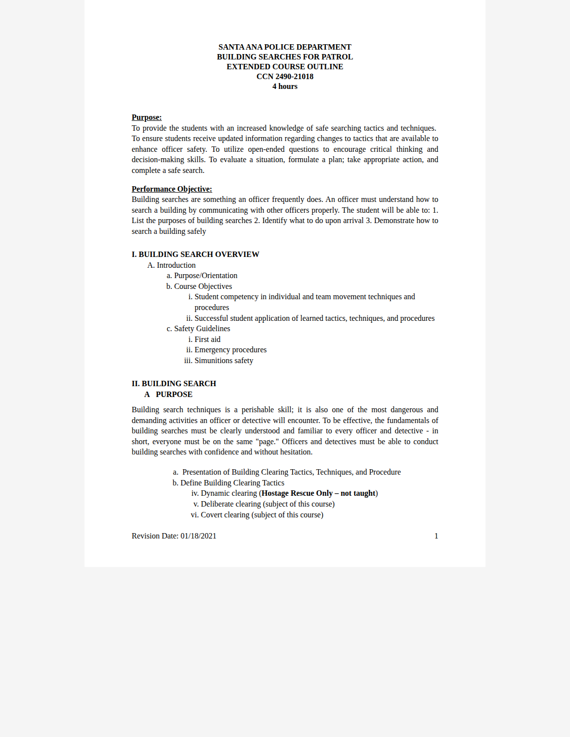SANTA ANA POLICE DEPARTMENT
BUILDING SEARCHES FOR PATROL
EXTENDED COURSE OUTLINE
CCN 2490-21018
4 hours
Purpose:
To provide the students with an increased knowledge of safe searching tactics and techniques. To ensure students receive updated information regarding changes to tactics that are available to enhance officer safety. To utilize open-ended questions to encourage critical thinking and decision-making skills. To evaluate a situation, formulate a plan; take appropriate action, and complete a safe search.
Performance Objective:
Building searches are something an officer frequently does. An officer must understand how to search a building by communicating with other officers properly. The student will be able to: 1. List the purposes of building searches 2. Identify what to do upon arrival 3. Demonstrate how to search a building safely
I. BUILDING SEARCH OVERVIEW
Introduction
Purpose/Orientation
Course Objectives
Student competency in individual and team movement techniques and procedures
Successful student application of learned tactics, techniques, and procedures
Safety Guidelines
First aid
Emergency procedures
Simunitions safety
II. BUILDING SEARCH
A PURPOSE
Building search techniques is a perishable skill; it is also one of the most dangerous and demanding activities an officer or detective will encounter. To be effective, the fundamentals of building searches must be clearly understood and familiar to every officer and detective - in short, everyone must be on the same "page." Officers and detectives must be able to conduct building searches with confidence and without hesitation.
Presentation of Building Clearing Tactics, Techniques, and Procedure
Define Building Clearing Tactics
Dynamic clearing (Hostage Rescue Only – not taught)
Deliberate clearing (subject of this course)
Covert clearing (subject of this course)
Revision Date: 01/18/2021 1